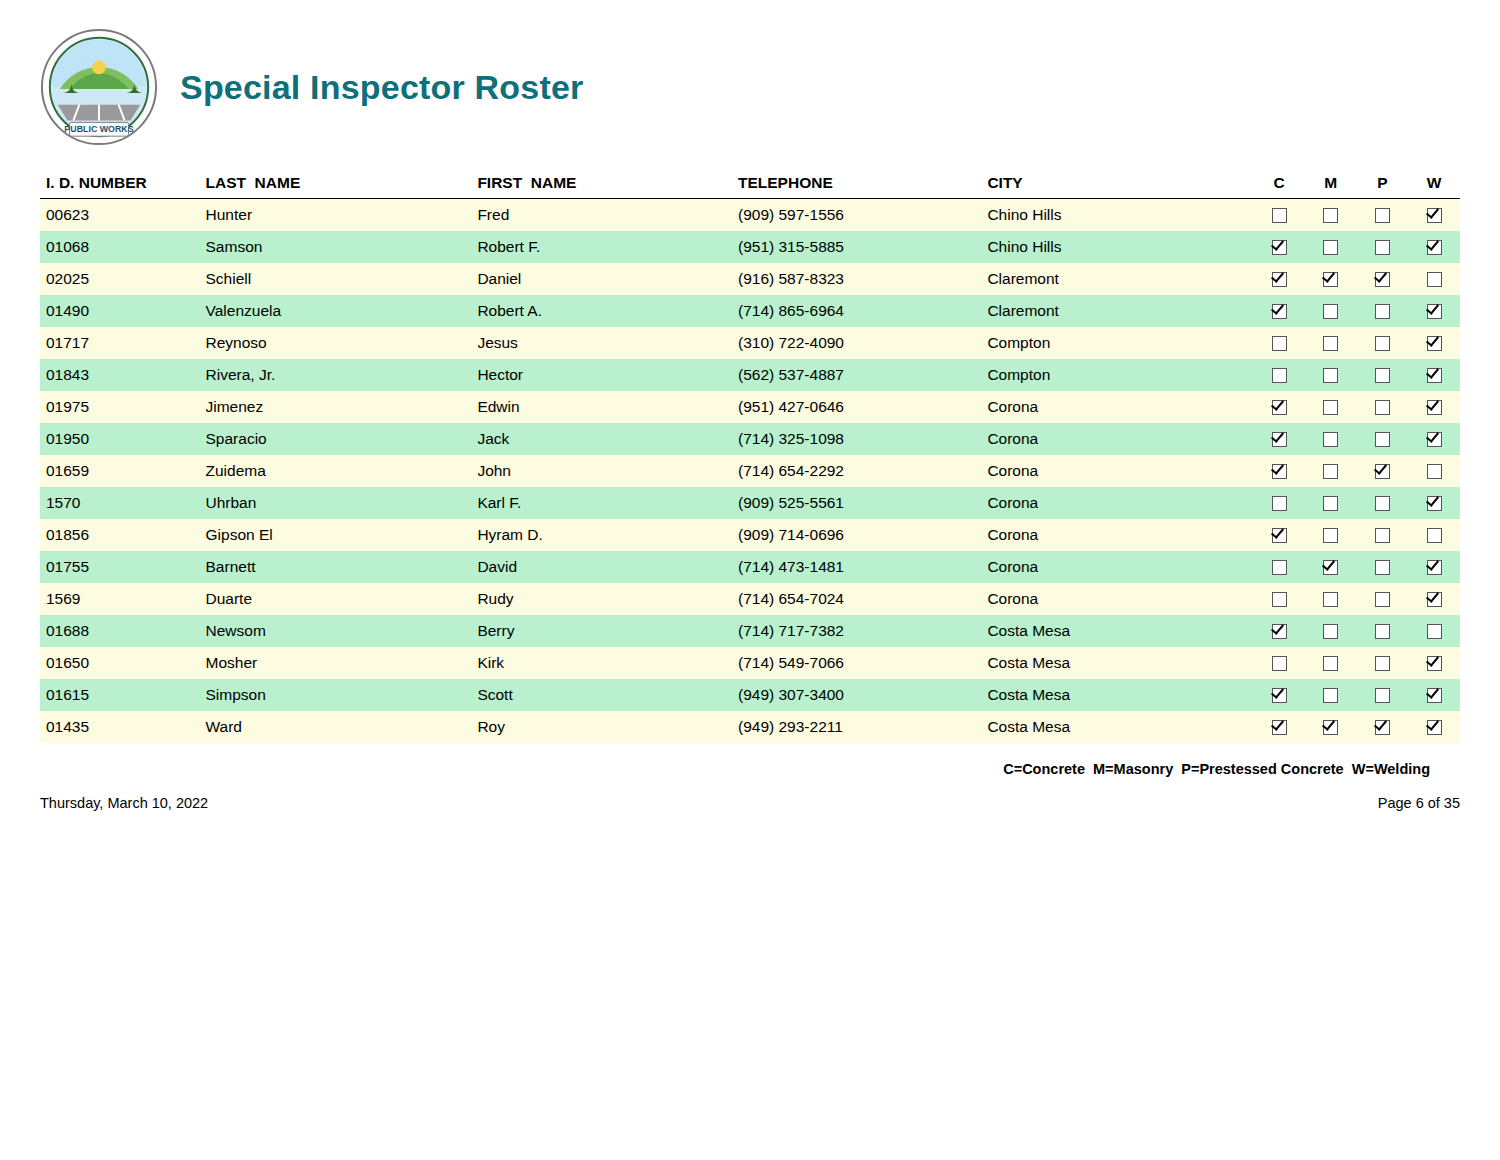PUBLIC WORKS
Special Inspector Roster
| I. D. NUMBER | LAST NAME | FIRST NAME | TELEPHONE | CITY | C | M | P | W |
| --- | --- | --- | --- | --- | --- | --- | --- | --- |
| 00623 | Hunter | Fred | (909) 597-1556 | Chino Hills | | | | |
| 01068 | Samson | Robert F. | (951) 315-5885 | Chino Hills | | | | |
| 02025 | Schiell | Daniel | (916) 587-8323 | Claremont | | | | |
| 01490 | Valenzuela | Robert A. | (714) 865-6964 | Claremont | | | | |
| 01717 | Reynoso | Jesus | (310) 722-4090 | Compton | | | | |
| 01843 | Rivera, Jr. | Hector | (562) 537-4887 | Compton | | | | |
| 01975 | Jimenez | Edwin | (951) 427-0646 | Corona | | | | |
| 01950 | Sparacio | Jack | (714) 325-1098 | Corona | | | | |
| 01659 | Zuidema | John | (714) 654-2292 | Corona | | | | |
| 1570 | Uhrban | Karl F. | (909) 525-5561 | Corona | | | | |
| 01856 | Gipson El | Hyram D. | (909) 714-0696 | Corona | | | | |
| 01755 | Barnett | David | (714) 473-1481 | Corona | | | | |
| 1569 | Duarte | Rudy | (714) 654-7024 | Corona | | | | |
| 01688 | Newsom | Berry | (714) 717-7382 | Costa Mesa | | | | |
| 01650 | Mosher | Kirk | (714) 549-7066 | Costa Mesa | | | | |
| 01615 | Simpson | Scott | (949) 307-3400 | Costa Mesa | | | | |
| 01435 | Ward | Roy | (949) 293-2211 | Costa Mesa | | | | |
C=Concrete M=Masonry P=Prestessed Concrete W=Welding
Thursday, March 10, 2022
Page 6 of 35